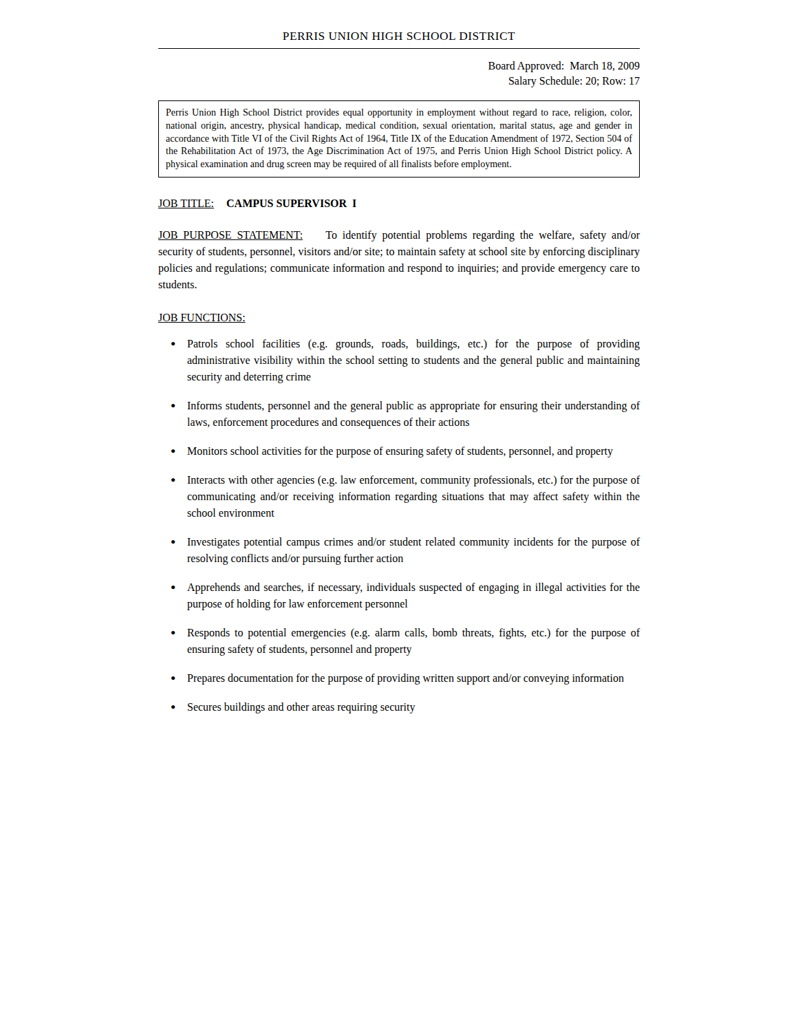PERRIS UNION HIGH SCHOOL DISTRICT
Board Approved: March 18, 2009
Salary Schedule: 20; Row: 17
Perris Union High School District provides equal opportunity in employment without regard to race, religion, color, national origin, ancestry, physical handicap, medical condition, sexual orientation, marital status, age and gender in accordance with Title VI of the Civil Rights Act of 1964, Title IX of the Education Amendment of 1972, Section 504 of the Rehabilitation Act of 1973, the Age Discrimination Act of 1975, and Perris Union High School District policy. A physical examination and drug screen may be required of all finalists before employment.
JOB TITLE: CAMPUS SUPERVISOR I
JOB PURPOSE STATEMENT: To identify potential problems regarding the welfare, safety and/or security of students, personnel, visitors and/or site; to maintain safety at school site by enforcing disciplinary policies and regulations; communicate information and respond to inquiries; and provide emergency care to students.
JOB FUNCTIONS:
Patrols school facilities (e.g. grounds, roads, buildings, etc.) for the purpose of providing administrative visibility within the school setting to students and the general public and maintaining security and deterring crime
Informs students, personnel and the general public as appropriate for ensuring their understanding of laws, enforcement procedures and consequences of their actions
Monitors school activities for the purpose of ensuring safety of students, personnel, and property
Interacts with other agencies (e.g. law enforcement, community professionals, etc.) for the purpose of communicating and/or receiving information regarding situations that may affect safety within the school environment
Investigates potential campus crimes and/or student related community incidents for the purpose of resolving conflicts and/or pursuing further action
Apprehends and searches, if necessary, individuals suspected of engaging in illegal activities for the purpose of holding for law enforcement personnel
Responds to potential emergencies (e.g. alarm calls, bomb threats, fights, etc.) for the purpose of ensuring safety of students, personnel and property
Prepares documentation for the purpose of providing written support and/or conveying information
Secures buildings and other areas requiring security